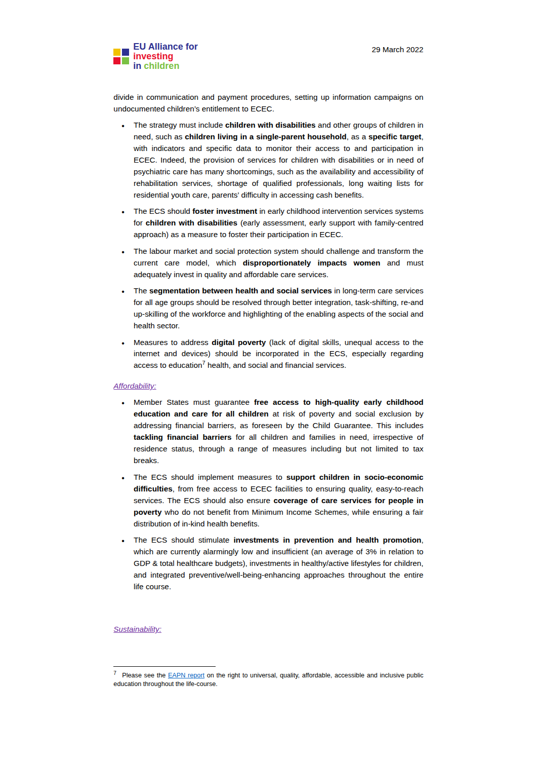EU Alliance for
investing
in children
29 March 2022
divide in communication and payment procedures, setting up information campaigns on undocumented children’s entitlement to ECEC.
The strategy must include children with disabilities and other groups of children in need, such as children living in a single-parent household, as a specific target, with indicators and specific data to monitor their access to and participation in ECEC. Indeed, the provision of services for children with disabilities or in need of psychiatric care has many shortcomings, such as the availability and accessibility of rehabilitation services, shortage of qualified professionals, long waiting lists for residential youth care, parents’ difficulty in accessing cash benefits.
The ECS should foster investment in early childhood intervention services systems for children with disabilities (early assessment, early support with family-centred approach) as a measure to foster their participation in ECEC.
The labour market and social protection system should challenge and transform the current care model, which disproportionately impacts women and must adequately invest in quality and affordable care services.
The segmentation between health and social services in long-term care services for all age groups should be resolved through better integration, task-shifting, re-and up-skilling of the workforce and highlighting of the enabling aspects of the social and health sector.
Measures to address digital poverty (lack of digital skills, unequal access to the internet and devices) should be incorporated in the ECS, especially regarding access to education7 health, and social and financial services.
Affordability:
Member States must guarantee free access to high-quality early childhood education and care for all children at risk of poverty and social exclusion by addressing financial barriers, as foreseen by the Child Guarantee. This includes tackling financial barriers for all children and families in need, irrespective of residence status, through a range of measures including but not limited to tax breaks.
The ECS should implement measures to support children in socio-economic difficulties, from free access to ECEC facilities to ensuring quality, easy-to-reach services. The ECS should also ensure coverage of care services for people in poverty who do not benefit from Minimum Income Schemes, while ensuring a fair distribution of in-kind health benefits.
The ECS should stimulate investments in prevention and health promotion, which are currently alarmingly low and insufficient (an average of 3% in relation to GDP & total healthcare budgets), investments in healthy/active lifestyles for children, and integrated preventive/well-being-enhancing approaches throughout the entire life course.
Sustainability:
7 Please see the EAPN report on the right to universal, quality, affordable, accessible and inclusive public education throughout the life-course.